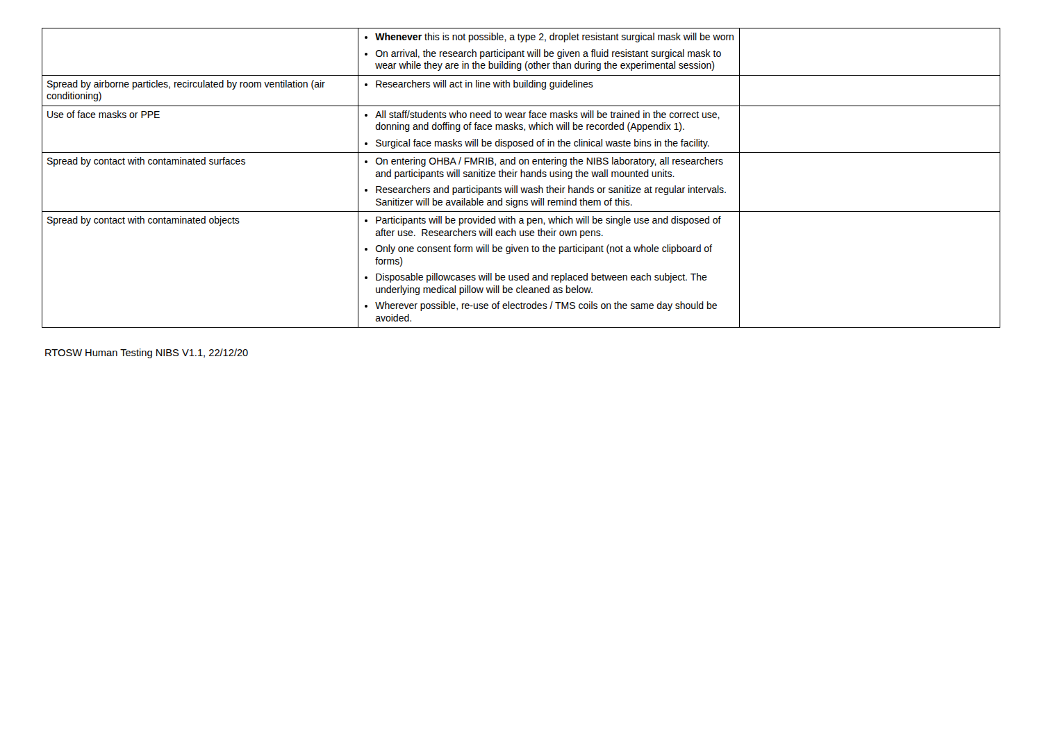| | Whenever this is not possible, a type 2, droplet resistant surgical mask will be worn On arrival, the research participant will be given a fluid resistant surgical mask to wear while they are in the building (other than during the experimental session) | |
| Spread by airborne particles, recirculated by room ventilation (air conditioning) | Researchers will act in line with building guidelines | |
| Use of face masks or PPE | All staff/students who need to wear face masks will be trained in the correct use, donning and doffing of face masks, which will be recorded (Appendix 1). Surgical face masks will be disposed of in the clinical waste bins in the facility. | |
| Spread by contact with contaminated surfaces | On entering OHBA / FMRIB, and on entering the NIBS laboratory, all researchers and participants will sanitize their hands using the wall mounted units. Researchers and participants will wash their hands or sanitize at regular intervals. Sanitizer will be available and signs will remind them of this. | |
| Spread by contact with contaminated objects | Participants will be provided with a pen, which will be single use and disposed of after use. Researchers will each use their own pens. Only one consent form will be given to the participant (not a whole clipboard of forms) Disposable pillowcases will be used and replaced between each subject. The underlying medical pillow will be cleaned as below. Wherever possible, re-use of electrodes / TMS coils on the same day should be avoided. | |
RTOSW Human Testing NIBS V1.1, 22/12/20